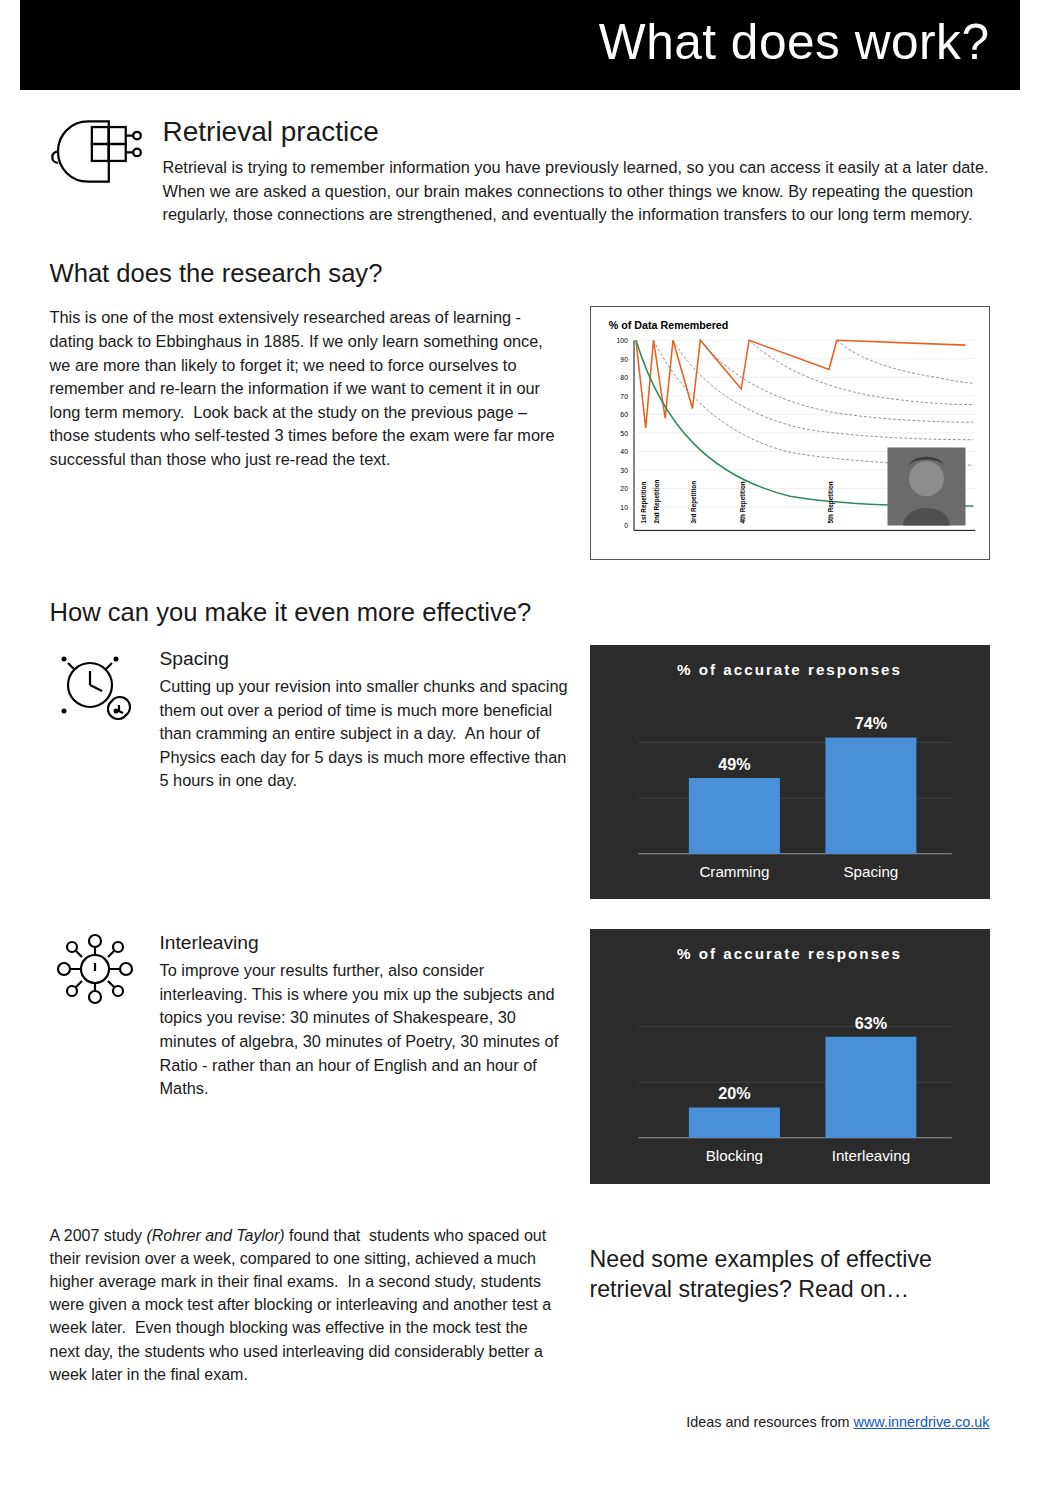What does work?
Retrieval practice
Retrieval is trying to remember information you have previously learned, so you can access it easily at a later date. When we are asked a question, our brain makes connections to other things we know. By repeating the question regularly, those connections are strengthened, and eventually the information transfers to our long term memory.
What does the research say?
This is one of the most extensively researched areas of learning - dating back to Ebbinghaus in 1885. If we only learn something once, we are more than likely to forget it; we need to force ourselves to remember and re-learn the information if we want to cement it in our long term memory. Look back at the study on the previous page – those students who self-tested 3 times before the exam were far more successful than those who just re-read the text.
% of Data Remembered 10090 8070 6050 4030 2010 0 1st Repetition 2nd Repetition 3rd Repetition 4th Repetition 5th Repetition
How can you make it even more effective?
Spacing
Cutting up your revision into smaller chunks and spacing them out over a period of time is much more beneficial than cramming an entire subject in a day. An hour of Physics each day for 5 days is much more effective than 5 hours in one day.
% of accurate responses
49% 74% Cramming Spacing
Interleaving
To improve your results further, also consider interleaving. This is where you mix up the subjects and topics you revise: 30 minutes of Shakespeare, 30 minutes of algebra, 30 minutes of Poetry, 30 minutes of Ratio - rather than an hour of English and an hour of Maths.
% of accurate responses
20% 63% Blocking Interleaving
A 2007 study (Rohrer and Taylor) found that students who spaced out their revision over a week, compared to one sitting, achieved a much higher average mark in their final exams. In a second study, students were given a mock test after blocking or interleaving and another test a week later. Even though blocking was effective in the mock test the next day, the students who used interleaving did considerably better a week later in the final exam.
Need some examples of effective retrieval strategies? Read on…
Ideas and resources from www.innerdrive.co.uk